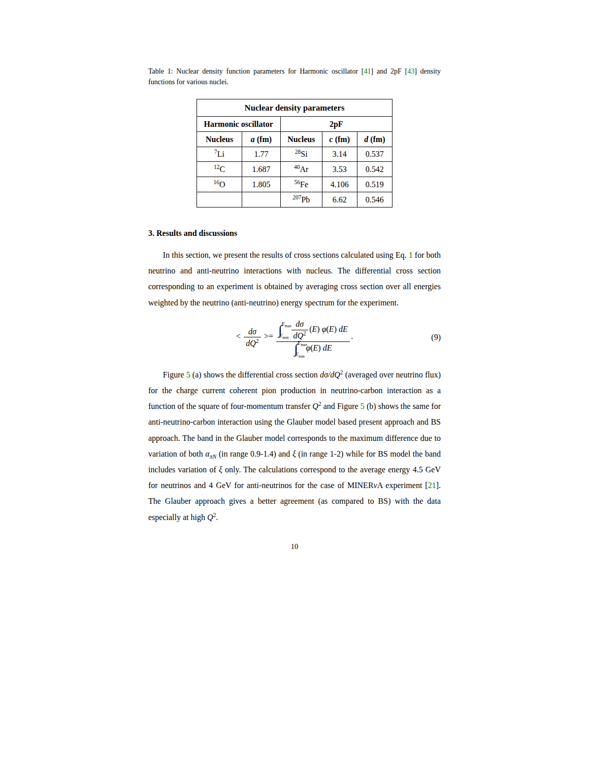Table 1: Nuclear density function parameters for Harmonic oscillator [41] and 2pF [43] density functions for various nuclei.
| Nuclear density parameters |
| Harmonic oscillator | 2pF |
| Nucleus | a (fm) | Nucleus | c (fm) | d (fm) |
| 7 Li | 1.77 | 28 Si | 3.14 | 0.537 |
| 12 C | 1.687 | 40 Ar | 3.53 | 0.542 |
| 16 O | 1.805 | 56 Fe | 4.106 | 0.519 |
| | | 207 Pb | 6.62 | 0.546 |
3. Results and discussions
In this section, we present the results of cross sections calculated using Eq. 1 for both neutrino and anti-neutrino interactions with nucleus. The differential cross section corresponding to an experiment is obtained by averaging cross section over all energies weighted by the neutrino (anti-neutrino) energy spectrum for the experiment.
< dσ dQ2 >= ∫Emax Emin dσ dQ2(E) φ(E) dE∫Emax Emin φ(E) dE. (9)
Figure 5 (a) shows the differential cross section dσ/dQ2 (averaged over neutrino flux) for the charge current coherent pion production in neutrino-carbon interaction as a function of the square of four-momentum transfer Q2 and Figure 5 (b) shows the same for anti-neutrino-carbon interaction using the Glauber model based present approach and BS approach. The band in the Glauber model corresponds to the maximum difference due to variation of both απN (in range 0.9-1.4) and ξ (in range 1-2) while for BS model the band includes variation of ξ only. The calculations correspond to the average energy 4.5 GeV for neutrinos and 4 GeV for anti-neutrinos for the case of MINERν A experiment [21]. The Glauber approach gives a better agreement (as compared to BS) with the data especially at high Q2.
10